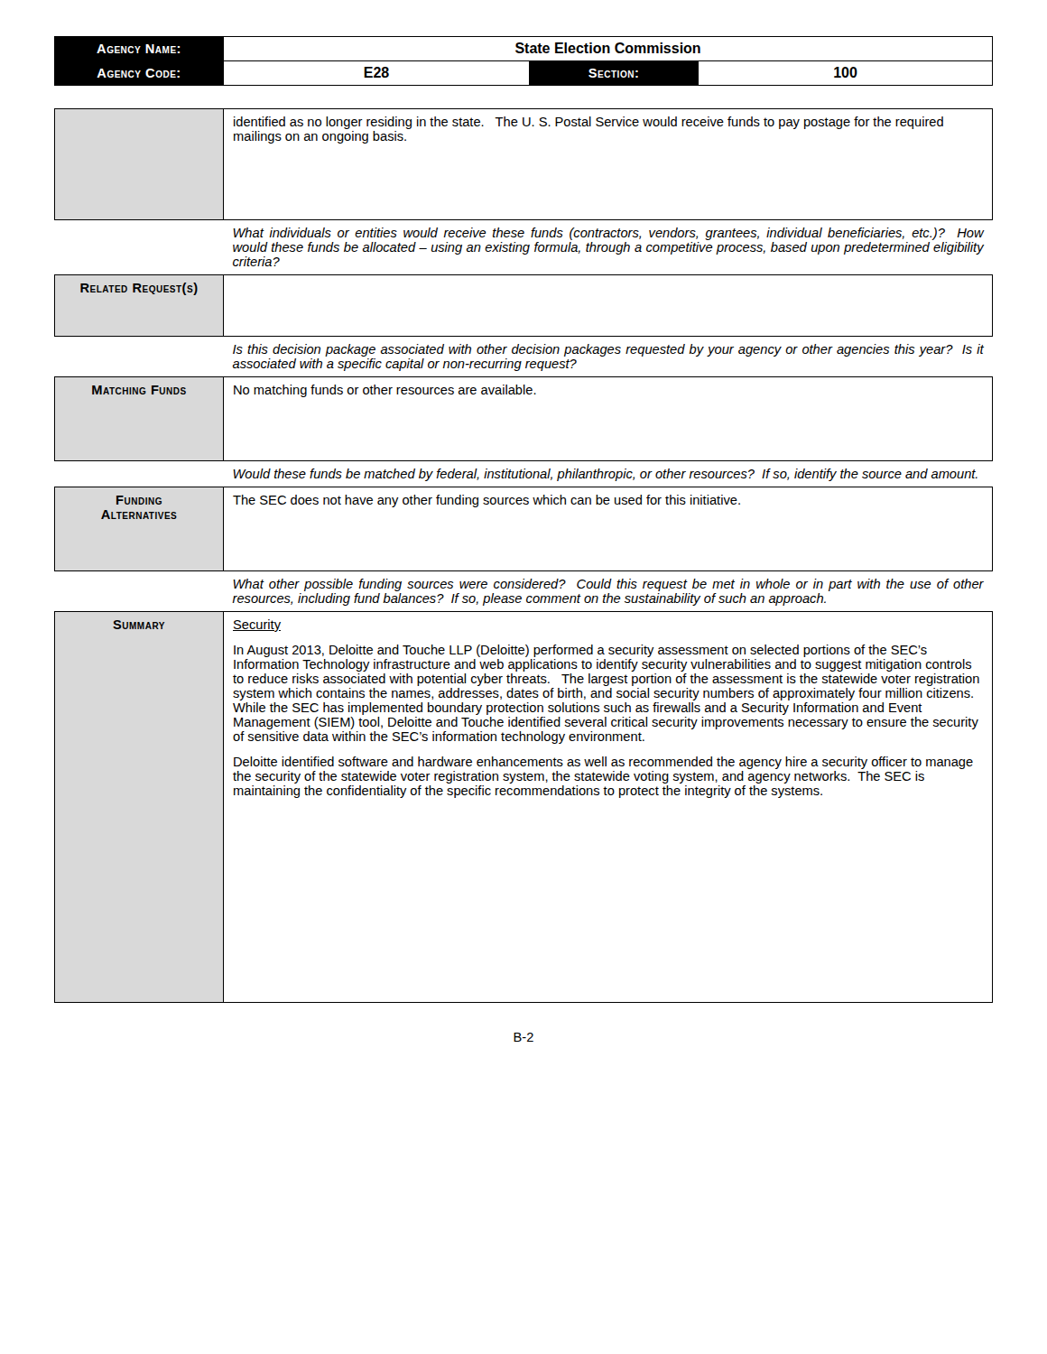| Agency Name: | State Election Commission |
| Agency Code: | E28 | Section: | 100 |
| | identified as no longer residing in the state. The U. S. Postal Service would receive funds to pay postage for the required mailings on an ongoing basis. |
| | What individuals or entities would receive these funds (contractors, vendors, grantees, individual beneficiaries, etc.)? How would these funds be allocated – using an existing formula, through a competitive process, based upon predetermined eligibility criteria? |
| Related Request(s) | |
| | Is this decision package associated with other decision packages requested by your agency or other agencies this year? Is it associated with a specific capital or non-recurring request? |
| Matching Funds | No matching funds or other resources are available. |
| | Would these funds be matched by federal, institutional, philanthropic, or other resources? If so, identify the source and amount. |
| Funding Alternatives | The SEC does not have any other funding sources which can be used for this initiative. |
| | What other possible funding sources were considered? Could this request be met in whole or in part with the use of other resources, including fund balances? If so, please comment on the sustainability of such an approach. |
| Summary | Security In August 2013, Deloitte and Touche LLP (Deloitte) performed a security assessment on selected portions of the SEC’s Information Technology infrastructure and web applications to identify security vulnerabilities and to suggest mitigation controls to reduce risks associated with potential cyber threats. The largest portion of the assessment is the statewide voter registration system which contains the names, addresses, dates of birth, and social security numbers of approximately four million citizens. While the SEC has implemented boundary protection solutions such as firewalls and a Security Information and Event Management (SIEM) tool, Deloitte and Touche identified several critical security improvements necessary to ensure the security of sensitive data within the SEC’s information technology environment. Deloitte identified software and hardware enhancements as well as recommended the agency hire a security officer to manage the security of the statewide voter registration system, the statewide voting system, and agency networks. The SEC is maintaining the confidentiality of the specific recommendations to protect the integrity of the systems. |
B-2